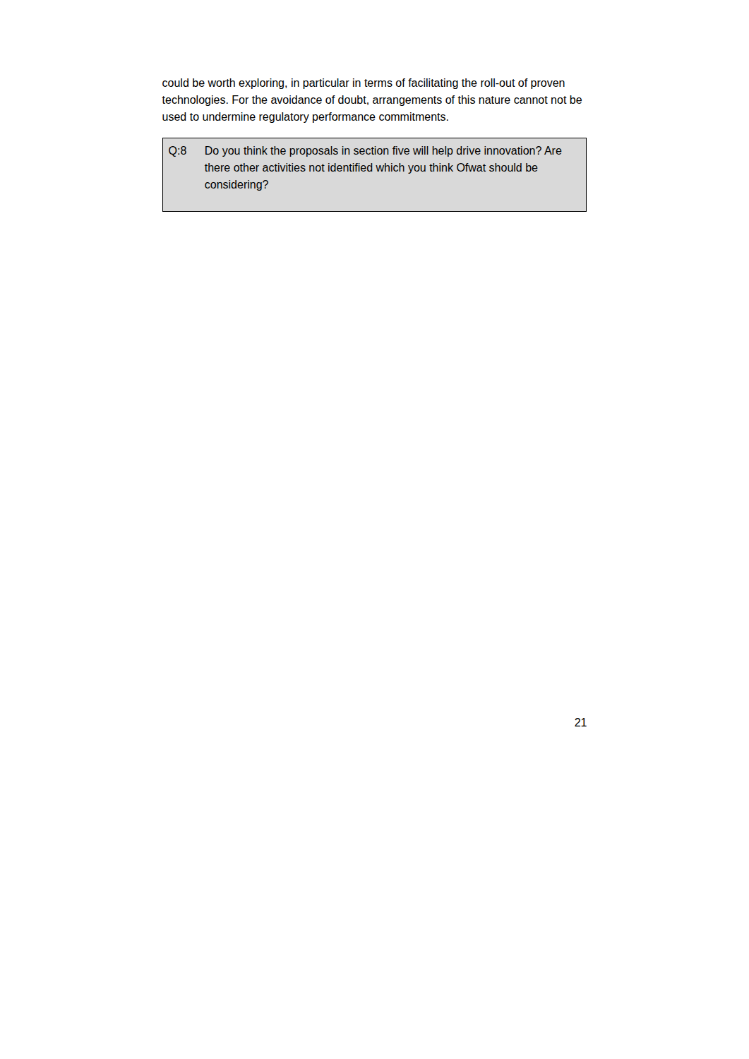could be worth exploring, in particular in terms of facilitating the roll-out of proven technologies. For the avoidance of doubt, arrangements of this nature cannot not be used to undermine regulatory performance commitments.
| Q:8 | Do you think the proposals in section five will help drive innovation? Are there other activities not identified which you think Ofwat should be considering? |
21